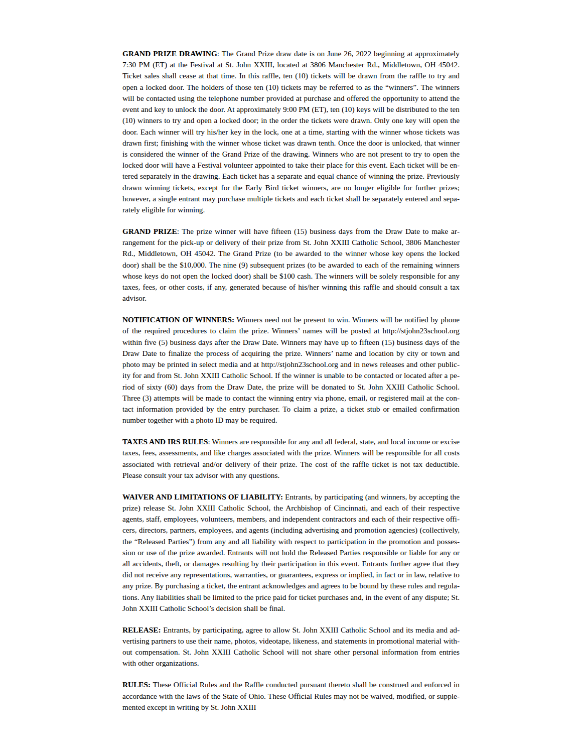Grand Prize Drawing: The Grand Prize draw date is on June 26, 2022 beginning at approximately 7:30 PM (ET) at the Festival at St. John XXIII, located at 3806 Manchester Rd., Middletown, OH 45042. Ticket sales shall cease at that time. In this raffle, ten (10) tickets will be drawn from the raffle to try and open a locked door. The holders of those ten (10) tickets may be referred to as the “winners”. The winners will be contacted using the telephone number provided at purchase and offered the opportunity to attend the event and key to unlock the door. At approximately 9:00 PM (ET), ten (10) keys will be distributed to the ten (10) winners to try and open a locked door; in the order the tickets were drawn. Only one key will open the door. Each winner will try his/her key in the lock, one at a time, starting with the winner whose tickets was drawn first; finishing with the winner whose ticket was drawn tenth. Once the door is unlocked, that winner is considered the winner of the Grand Prize of the drawing. Winners who are not present to try to open the locked door will have a Festival volunteer appointed to take their place for this event. Each ticket will be entered separately in the drawing. Each ticket has a separate and equal chance of winning the prize. Previously drawn winning tickets, except for the Early Bird ticket winners, are no longer eligible for further prizes; however, a single entrant may purchase multiple tickets and each ticket shall be separately entered and separately eligible for winning.
Grand Prize: The prize winner will have fifteen (15) business days from the Draw Date to make arrangement for the pick-up or delivery of their prize from St. John XXIII Catholic School, 3806 Manchester Rd., Middletown, OH 45042. The Grand Prize (to be awarded to the winner whose key opens the locked door) shall be the $10,000. The nine (9) subsequent prizes (to be awarded to each of the remaining winners whose keys do not open the locked door) shall be $100 cash. The winners will be solely responsible for any taxes, fees, or other costs, if any, generated because of his/her winning this raffle and should consult a tax advisor.
Notification of Winners: Winners need not be present to win. Winners will be notified by phone of the required procedures to claim the prize. Winners’ names will be posted at http://stjohn23school.org within five (5) business days after the Draw Date. Winners may have up to fifteen (15) business days of the Draw Date to finalize the process of acquiring the prize. Winners’ name and location by city or town and photo may be printed in select media and at http://stjohn23school.org and in news releases and other publicity for and from St. John XXIII Catholic School. If the winner is unable to be contacted or located after a period of sixty (60) days from the Draw Date, the prize will be donated to St. John XXIII Catholic School. Three (3) attempts will be made to contact the winning entry via phone, email, or registered mail at the contact information provided by the entry purchaser. To claim a prize, a ticket stub or emailed confirmation number together with a photo ID may be required.
Taxes and IRS Rules: Winners are responsible for any and all federal, state, and local income or excise taxes, fees, assessments, and like charges associated with the prize. Winners will be responsible for all costs associated with retrieval and/or delivery of their prize. The cost of the raffle ticket is not tax deductible. Please consult your tax advisor with any questions.
Waiver and Limitations of Liability: Entrants, by participating (and winners, by accepting the prize) release St. John XXIII Catholic School, the Archbishop of Cincinnati, and each of their respective agents, staff, employees, volunteers, members, and independent contractors and each of their respective officers, directors, partners, employees, and agents (including advertising and promotion agencies) (collectively, the “Released Parties”) from any and all liability with respect to participation in the promotion and possession or use of the prize awarded. Entrants will not hold the Released Parties responsible or liable for any or all accidents, theft, or damages resulting by their participation in this event. Entrants further agree that they did not receive any representations, warranties, or guarantees, express or implied, in fact or in law, relative to any prize. By purchasing a ticket, the entrant acknowledges and agrees to be bound by these rules and regulations. Any liabilities shall be limited to the price paid for ticket purchases and, in the event of any dispute; St. John XXIII Catholic School’s decision shall be final.
Release: Entrants, by participating, agree to allow St. John XXIII Catholic School and its media and advertising partners to use their name, photos, videotape, likeness, and statements in promotional material without compensation. St. John XXIII Catholic School will not share other personal information from entries with other organizations.
Rules: These Official Rules and the Raffle conducted pursuant thereto shall be construed and enforced in accordance with the laws of the State of Ohio. These Official Rules may not be waived, modified, or supplemented except in writing by St. John XXIII